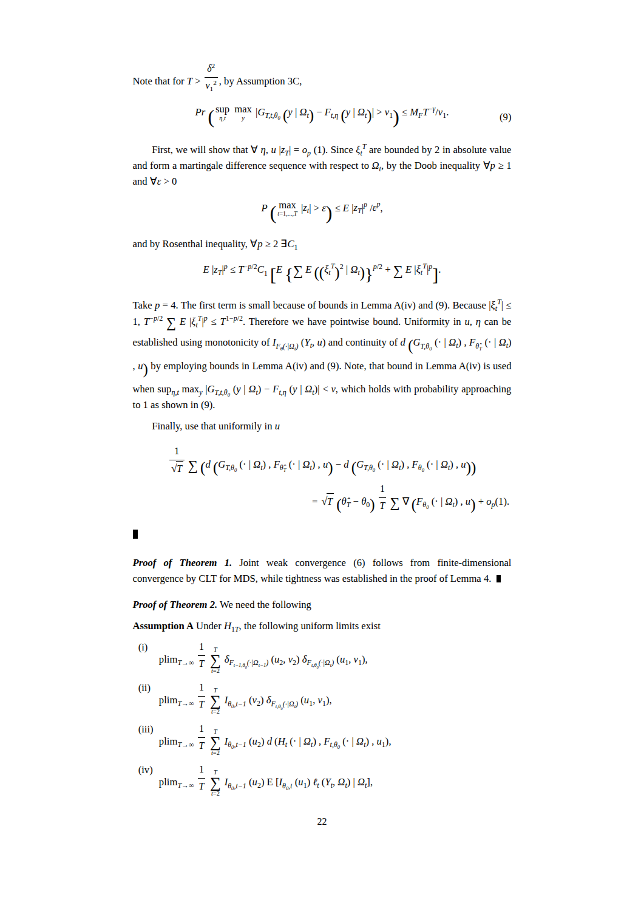Note that for T > δ2 ν12, by Assumption 3C,
Pr (sup η,t max y |GT,t,θ0 (y | Ωt) − Ft,η (y | Ωt)| > ν1) ≤ MFT−γ/ν1. (9)
First, we will show that ∀ η, u |zT| = op (1). Since ξtT are bounded by 2 in absolute value and form a martingale difference sequence with respect to Ωt, by the Doob inequality ∀p ≥ 1 and ∀ε > 0
P (max t=1,...,T |zt| > ε) ≤ E |zT|p /εp,
and by Rosenthal inequality, ∀p ≥ 2 ∃C1
E |zT|p ≤ T−p/2C1 [E {∑ E ((ξtT)2 | Ωt)}p/2 + ∑ E |ξtT|p].
Take p = 4. The first term is small because of bounds in Lemma A(iv) and (9). Because |ξtT| ≤ 1, T−p/2 ∑ E |ξtT|p ≤ T1−p/2. Therefore we have pointwise bound. Uniformity in u, η can be established using monotonicity of IFθ(·|Ωt) (Yt, u) and continuity of d (GT,θ0 (· | Ωt) , Fθ̂T (· | Ωt) , u) by employing bounds in Lemma A(iv) and (9). Note, that bound in Lemma A(iv) is used when supη,t maxy |GT,t,θ0 (y | Ωt) − Ft,η (y | Ωt)| < ν, which holds with probability approaching to 1 as shown in (9).
Finally, use that uniformily in u
1 T ∑ (d (GT,θ0 (· | Ωt) , Fθ̂T (· | Ωt) , u) − d (GT,θ0 (· | Ωt) , Fθ0 (· | Ωt) , u))
= T (θ̂T − θ0) 1 T ∑ ∇ (Fθ0 (· | Ωt) , u) + op(1).
Proof of Theorem 1. Joint weak convergence (6) follows from finite-dimensional convergence by CLT for MDS, while tightness was established in the proof of Lemma 4.
Proof of Theorem 2. We need the following
Assumption A Under H1T, the following uniform limits exist
plimT→∞ 1 T T∑t=2 δFt−1,θ0(·|Ωt−1) (u2, v2) δFt,θ0(·|Ωt) (u1, v1),
plimT→∞ 1 T T∑t=2 Iθ0,t−1 (v2) δFt,θ0(·|Ωt) (u1, v1),
plimT→∞ 1 T T∑t=2 Iθ0,t−1 (u2) d (Ht (· | Ωt) , Ft,θ0 (· | Ωt) , u1),
plimT→∞ 1 T T∑t=2 Iθ0,t−1 (u2) E [Iθ0,t (u1) ℓt (Yt, Ωt) | Ωt],
22